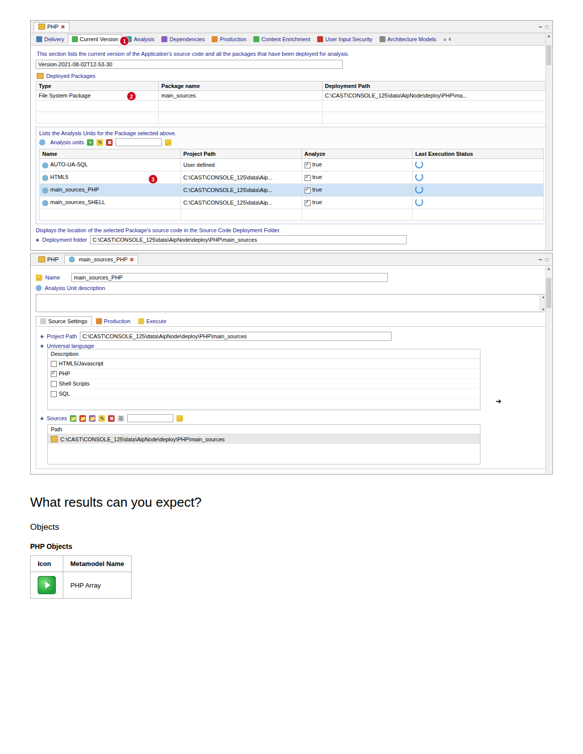PHP ✖
━ □
Delivery
Current Version
Analysis
Dependencies
Production
Content Enrichment
User Input Security
Architecture Models
»4
1
This section lists the current version of the Application's source code and all the packages that have been deployed for analysis.
Deployed Packages
2
| Type | Package name | Deployment Path |
| --- | --- | --- |
| File System Package | main_sources | C:\CAST\CONSOLE_125\data\AipNode\deploy\PHP\ma... |
Lists the Analysis Units for the Package selected above.
Analysis units + ✎ ✖ 🔑
3
| Name | Project Path | Analyze | Last Execution Status |
| --- | --- | --- | --- |
| AUTO-UA-SQL | User defined | true | |
| HTML5 | C:\CAST\CONSOLE_125\data\Aip... | true | |
| main_sources_PHP | C:\CAST\CONSOLE_125\data\Aip... | true | |
| main_sources_SHELL | C:\CAST\CONSOLE_125\data\Aip... | true | |
Displays the location of the selected Package's source code in the Source Code Deployment Folder.
◆ Deployment folder C:\CAST\CONSOLE_125\data\AipNode\deploy\PHP\main_sources
▲
PHP
main_sources_PHP ✖
━ □
🔑 Name
Analysis Unit description
▲
▼
Source Settings
Production
Execute
➔
◆ Project Path C:\CAST\CONSOLE_125\data\AipNode\deploy\PHP\main_sources
◆ Universal language
Description
HTML5/Javascript
PHP
Shell Scripts
SQL
◆ Sources 📁 📁 📁 ✎ ✖ ☰ 🔑
Path
C:\CAST\CONSOLE_125\data\AipNode\deploy\PHP\main_sources
▲
What results can you expect?
Objects
PHP Objects
| Icon | Metamodel Name |
| --- | --- |
| | PHP Array |